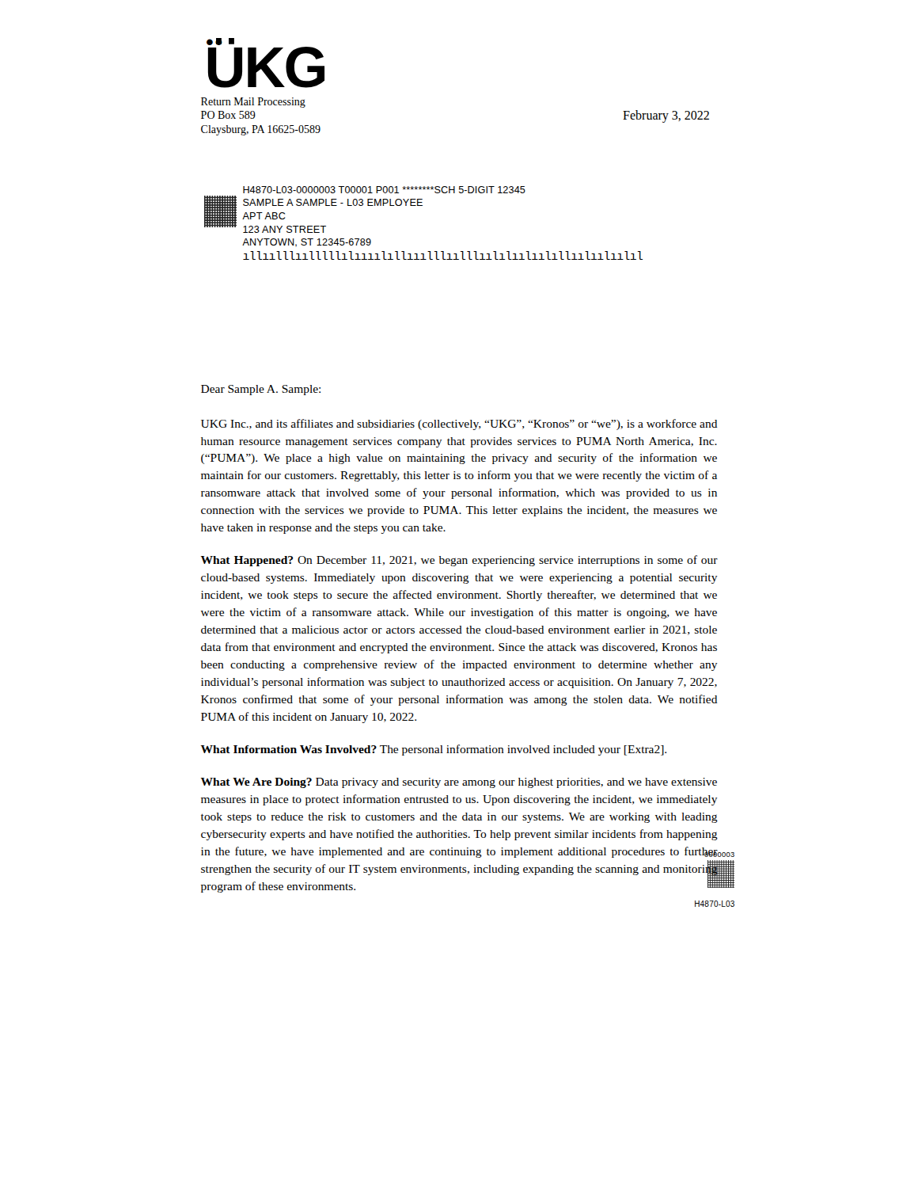••ÜKG
Return Mail Processing
PO Box 589
Claysburg, PA 16625-0589
February 3, 2022
H4870-L03-0000003 T00001 P001 ********SCH 5-DIGIT 12345
SAMPLE A SAMPLE - L03 EMPLOYEE
APT ABC
123 ANY STREET
ANYTOWN, ST 12345-6789
ıllıılllıılllllılıııılıllııılllıılllıılılıılıılıllıılıılıılıl
Dear Sample A. Sample:
UKG Inc., and its affiliates and subsidiaries (collectively, “UKG”, “Kronos” or “we”), is a workforce and human resource management services company that provides services to PUMA North America, Inc. (“PUMA”). We place a high value on maintaining the privacy and security of the information we maintain for our customers. Regrettably, this letter is to inform you that we were recently the victim of a ransomware attack that involved some of your personal information, which was provided to us in connection with the services we provide to PUMA. This letter explains the incident, the measures we have taken in response and the steps you can take.
What Happened? On December 11, 2021, we began experiencing service interruptions in some of our cloud-based systems. Immediately upon discovering that we were experiencing a potential security incident, we took steps to secure the affected environment. Shortly thereafter, we determined that we were the victim of a ransomware attack. While our investigation of this matter is ongoing, we have determined that a malicious actor or actors accessed the cloud-based environment earlier in 2021, stole data from that environment and encrypted the environment. Since the attack was discovered, Kronos has been conducting a comprehensive review of the impacted environment to determine whether any individual’s personal information was subject to unauthorized access or acquisition. On January 7, 2022, Kronos confirmed that some of your personal information was among the stolen data. We notified PUMA of this incident on January 10, 2022.
What Information Was Involved? The personal information involved included your [Extra2].
What We Are Doing? Data privacy and security are among our highest priorities, and we have extensive measures in place to protect information entrusted to us. Upon discovering the incident, we immediately took steps to reduce the risk to customers and the data in our systems. We are working with leading cybersecurity experts and have notified the authorities. To help prevent similar incidents from happening in the future, we have implemented and are continuing to implement additional procedures to further strengthen the security of our IT system environments, including expanding the scanning and monitoring program of these environments.
0000003
H4870-L03